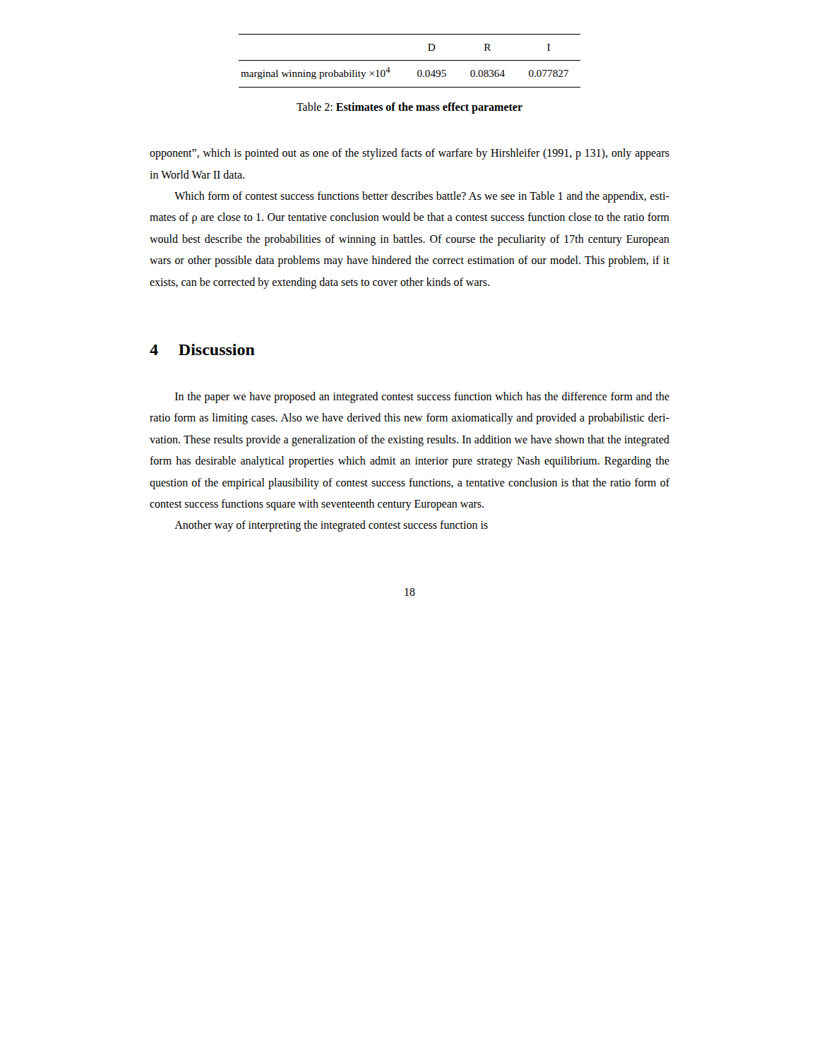| | D | R | I |
| --- | --- | --- | --- |
| marginal winning probability ×10 4 | 0.0495 | 0.08364 | 0.077827 |
Table 2: Estimates of the mass effect parameter
opponent”, which is pointed out as one of the stylized facts of warfare by Hirshleifer (1991, p 131), only appears in World War II data.
Which form of contest success functions better describes battle? As we see in Table 1 and the appendix, estimates of ρ are close to 1. Our tentative conclusion would be that a contest success function close to the ratio form would best describe the probabilities of winning in battles. Of course the peculiarity of 17th century European wars or other possible data problems may have hindered the correct estimation of our model. This problem, if it exists, can be corrected by extending data sets to cover other kinds of wars.
4 Discussion
In the paper we have proposed an integrated contest success function which has the difference form and the ratio form as limiting cases. Also we have derived this new form axiomatically and provided a probabilistic derivation. These results provide a generalization of the existing results. In addition we have shown that the integrated form has desirable analytical properties which admit an interior pure strategy Nash equilibrium. Regarding the question of the empirical plausibility of contest success functions, a tentative conclusion is that the ratio form of contest success functions square with seventeenth century European wars.
Another way of interpreting the integrated contest success function is
18